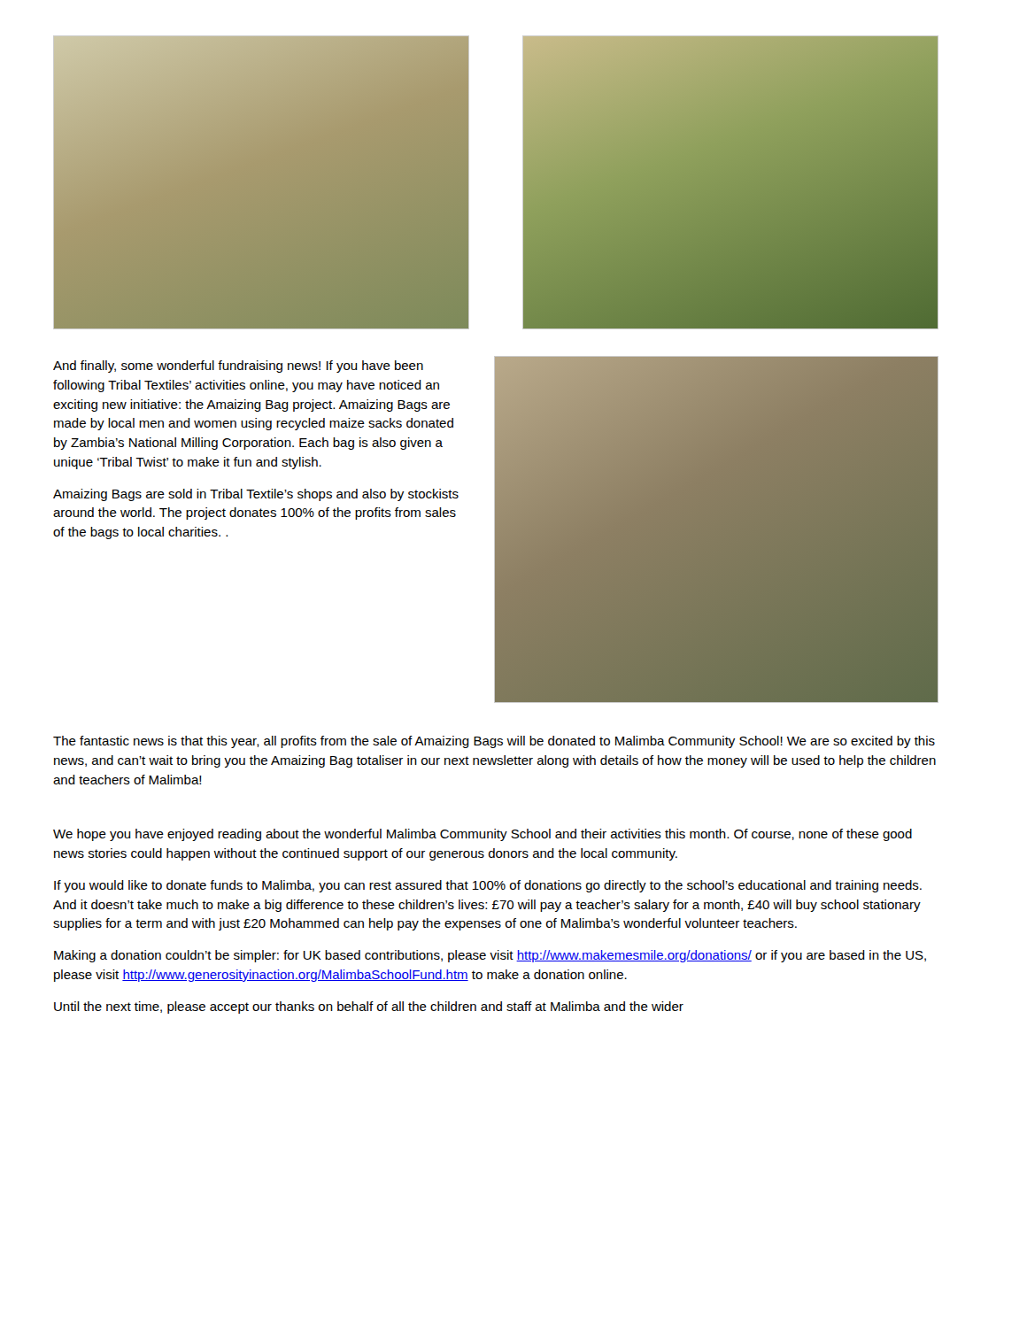And finally, some wonderful fundraising news! If you have been following Tribal Textiles’ activities online, you may have noticed an exciting new initiative: the Amaizing Bag project. Amaizing Bags are made by local men and women using recycled maize sacks donated by Zambia’s National Milling Corporation. Each bag is also given a unique ‘Tribal Twist’ to make it fun and stylish.
Amaizing Bags are sold in Tribal Textile’s shops and also by stockists around the world. The project donates 100% of the profits from sales of the bags to local charities. .
The fantastic news is that this year, all profits from the sale of Amaizing Bags will be donated to Malimba Community School! We are so excited by this news, and can’t wait to bring you the Amaizing Bag totaliser in our next newsletter along with details of how the money will be used to help the children and teachers of Malimba!
We hope you have enjoyed reading about the wonderful Malimba Community School and their activities this month. Of course, none of these good news stories could happen without the continued support of our generous donors and the local community.
If you would like to donate funds to Malimba, you can rest assured that 100% of donations go directly to the school’s educational and training needs. And it doesn’t take much to make a big difference to these children’s lives: £70 will pay a teacher’s salary for a month, £40 will buy school stationary supplies for a term and with just £20 Mohammed can help pay the expenses of one of Malimba’s wonderful volunteer teachers.
Making a donation couldn’t be simpler: for UK based contributions, please visit http://www.makemesmile.org/donations/ or if you are based in the US, please visit http://www.generosityinaction.org/MalimbaSchoolFund.htm to make a donation online.
Until the next time, please accept our thanks on behalf of all the children and staff at Malimba and the wider